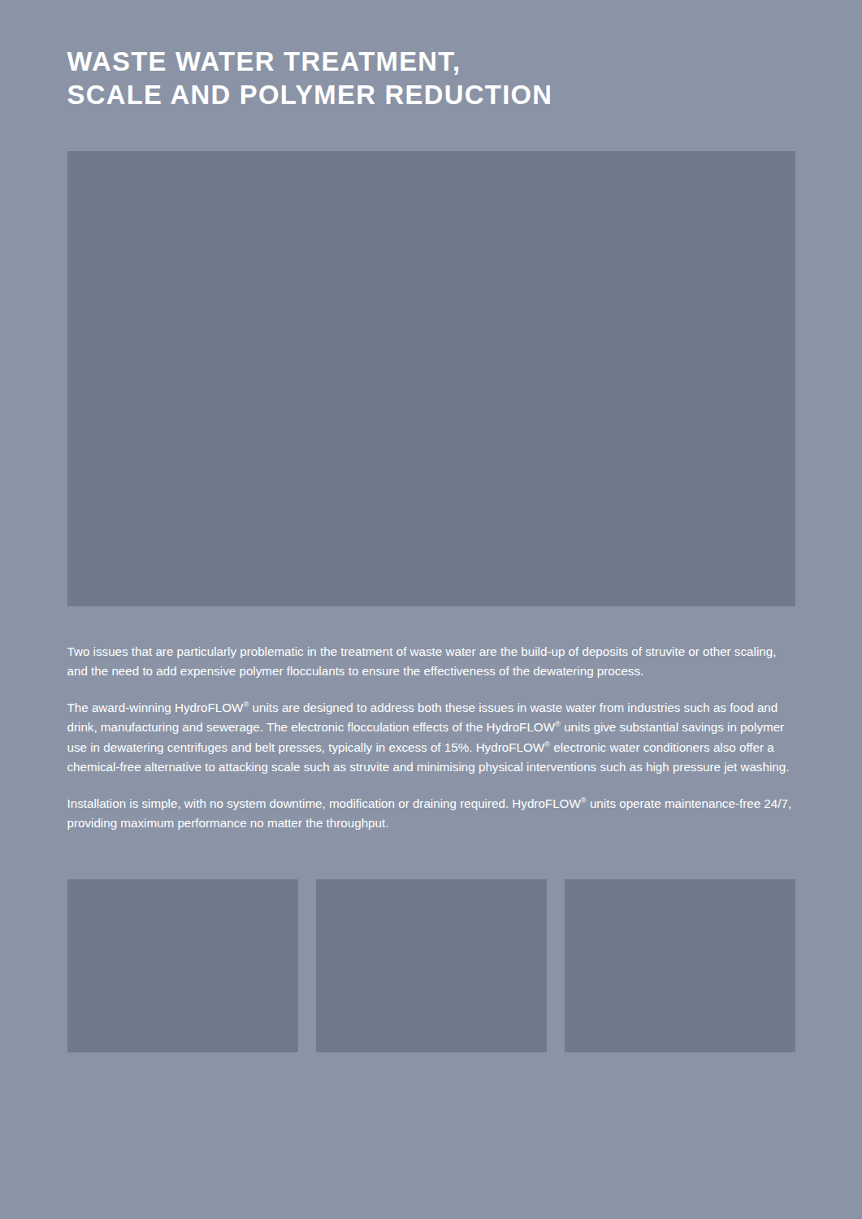Waste Water Treatment, Scale and Polymer Reduction
Two issues that are particularly problematic in the treatment of waste water are the build-up of deposits of struvite or other scaling, and the need to add expensive polymer flocculants to ensure the effectiveness of the dewatering process.
The award-winning HydroFLOW® units are designed to address both these issues in waste water from industries such as food and drink, manufacturing and sewerage. The electronic flocculation effects of the HydroFLOW® units give substantial savings in polymer use in dewatering centrifuges and belt presses, typically in excess of 15%. HydroFLOW® electronic water conditioners also offer a chemical-free alternative to attacking scale such as struvite and minimising physical interventions such as high pressure jet washing.
Installation is simple, with no system downtime, modification or draining required. HydroFLOW® units operate maintenance-free 24/7, providing maximum performance no matter the throughput.